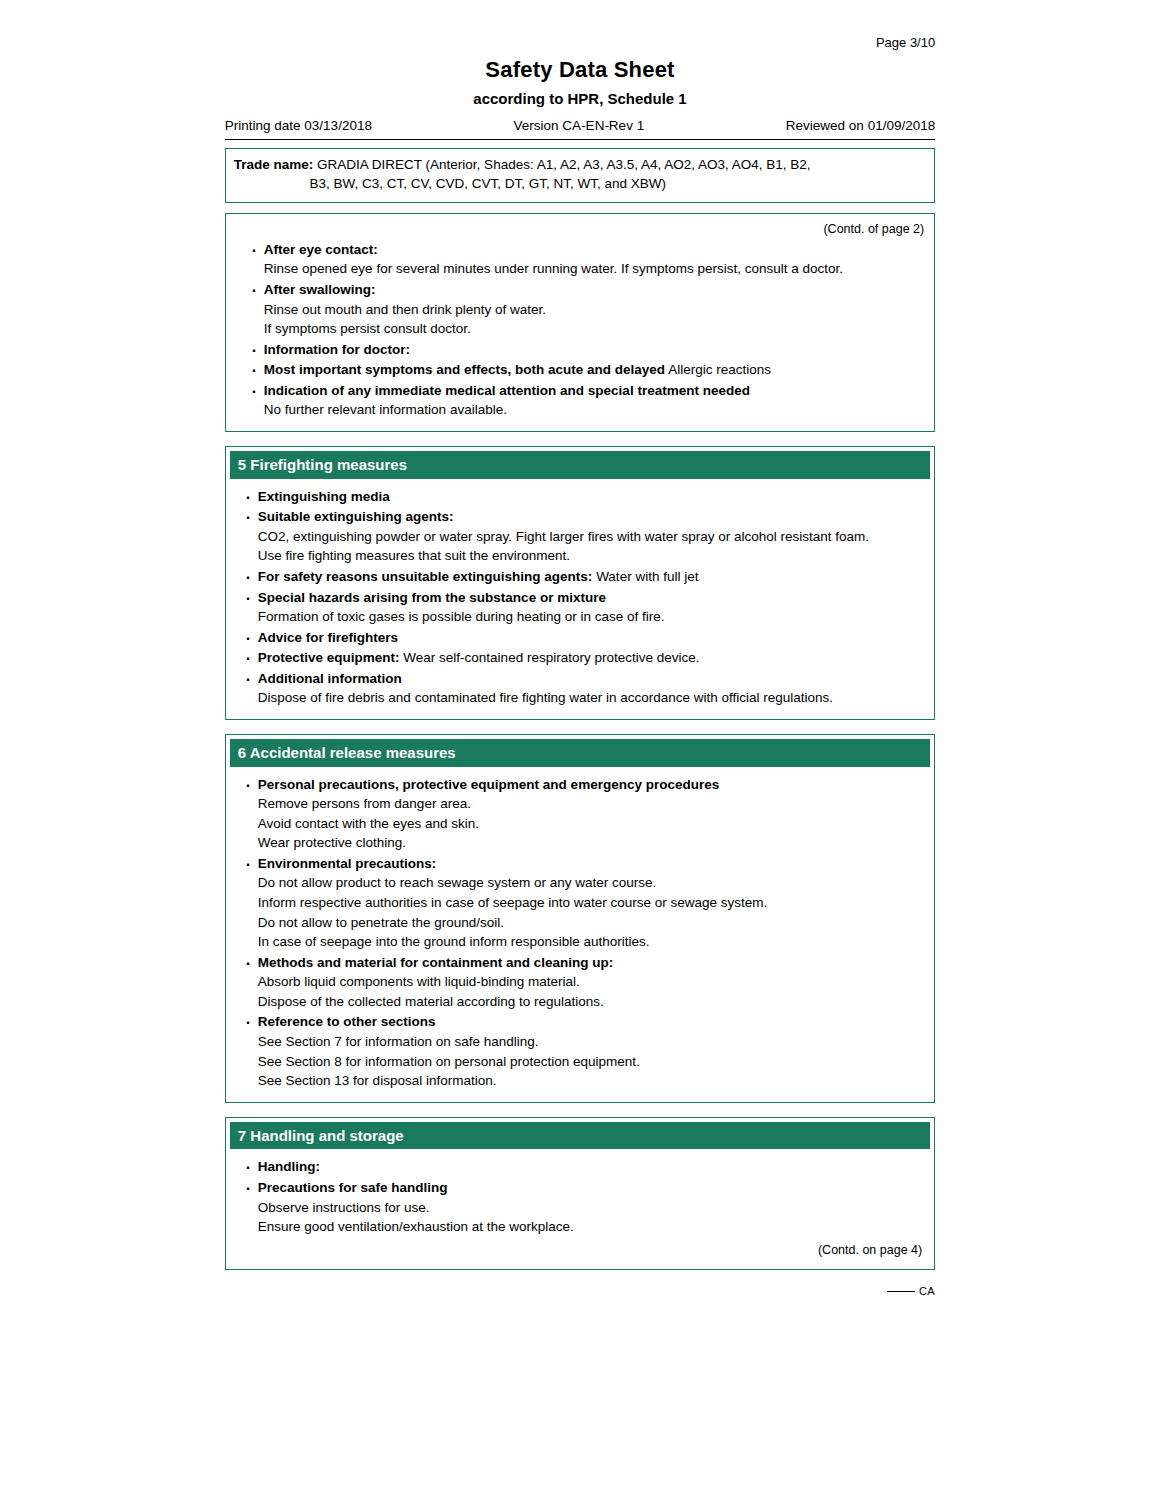Page 3/10
Safety Data Sheet
according to HPR, Schedule 1
Printing date 03/13/2018 Version CA-EN-Rev 1 Reviewed on 01/09/2018
Trade name: GRADIA DIRECT (Anterior, Shades: A1, A2, A3, A3.5, A4, AO2, AO3, AO4, B1, B2, B3, BW, C3, CT, CV, CVD, CVT, DT, GT, NT, WT, and XBW)
(Contd. of page 2)
After eye contact:
Rinse opened eye for several minutes under running water. If symptoms persist, consult a doctor.
After swallowing:
Rinse out mouth and then drink plenty of water.
If symptoms persist consult doctor.
Information for doctor:
Most important symptoms and effects, both acute and delayed Allergic reactions
Indication of any immediate medical attention and special treatment needed
No further relevant information available.
5 Firefighting measures
Extinguishing media
Suitable extinguishing agents:
CO2, extinguishing powder or water spray. Fight larger fires with water spray or alcohol resistant foam.
Use fire fighting measures that suit the environment.
For safety reasons unsuitable extinguishing agents: Water with full jet
Special hazards arising from the substance or mixture
Formation of toxic gases is possible during heating or in case of fire.
Advice for firefighters
Protective equipment: Wear self-contained respiratory protective device.
Additional information
Dispose of fire debris and contaminated fire fighting water in accordance with official regulations.
6 Accidental release measures
Personal precautions, protective equipment and emergency procedures
Remove persons from danger area.
Avoid contact with the eyes and skin.
Wear protective clothing.
Environmental precautions:
Do not allow product to reach sewage system or any water course.
Inform respective authorities in case of seepage into water course or sewage system.
Do not allow to penetrate the ground/soil.
In case of seepage into the ground inform responsible authorities.
Methods and material for containment and cleaning up:
Absorb liquid components with liquid-binding material.
Dispose of the collected material according to regulations.
Reference to other sections
See Section 7 for information on safe handling.
See Section 8 for information on personal protection equipment.
See Section 13 for disposal information.
7 Handling and storage
Handling:
Precautions for safe handling
Observe instructions for use.
Ensure good ventilation/exhaustion at the workplace.
(Contd. on page 4)
CA